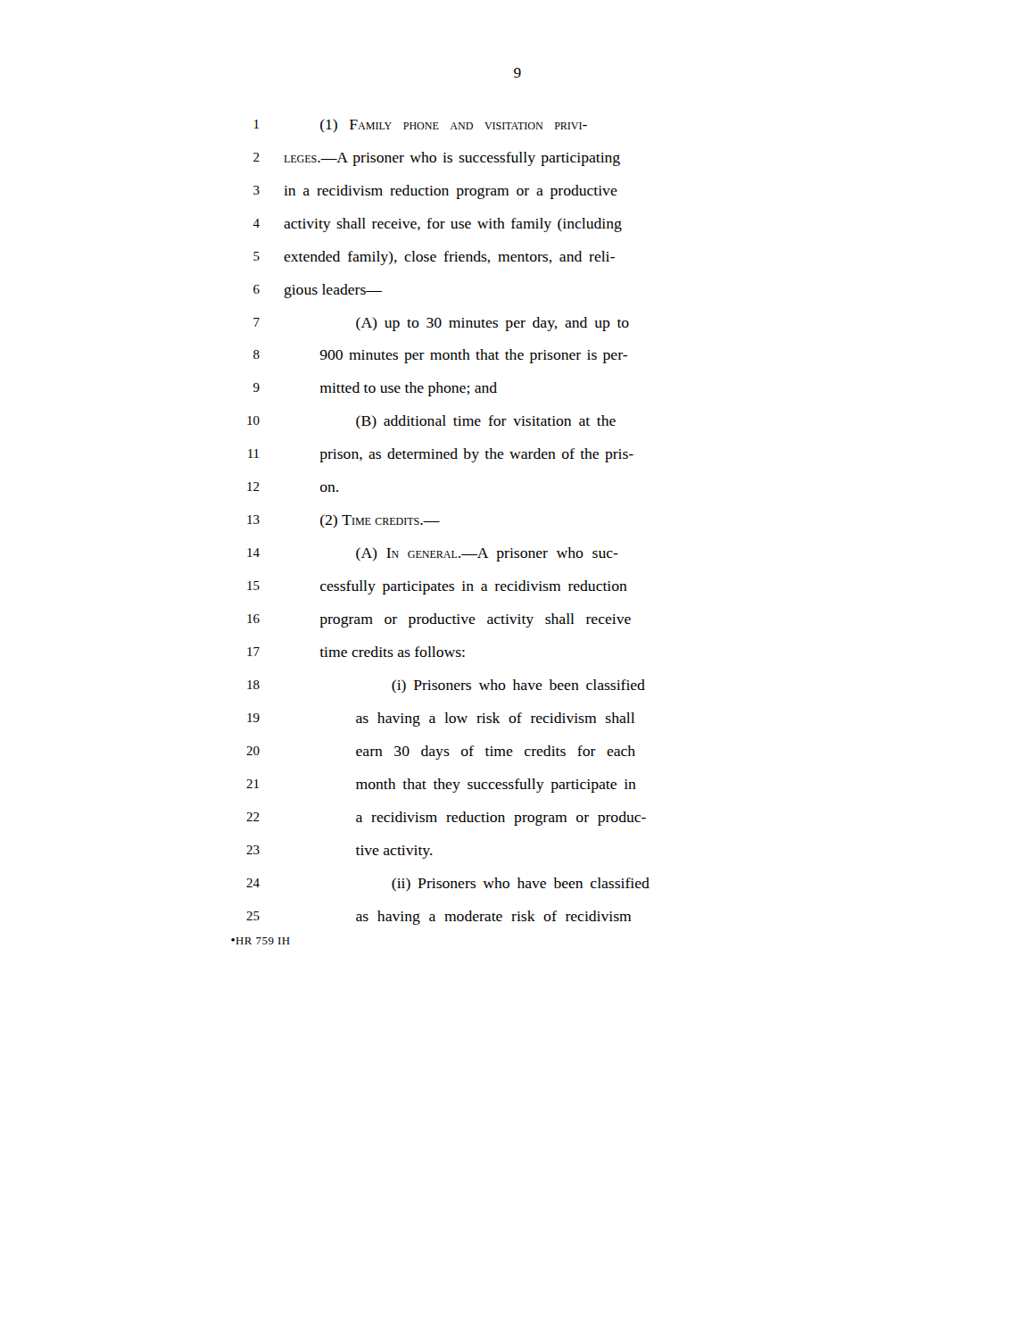9
(1) Family phone and visitation privi-
leges.—A prisoner who is successfully participating
in a recidivism reduction program or a productive
activity shall receive, for use with family (including
extended family), close friends, mentors, and reli-
gious leaders—
(A) up to 30 minutes per day, and up to
900 minutes per month that the prisoner is per-
mitted to use the phone; and
(B) additional time for visitation at the
prison, as determined by the warden of the pris-
on.
(2) Time credits.—
(A) In general.—A prisoner who suc-
cessfully participates in a recidivism reduction
program or productive activity shall receive
time credits as follows:
(i) Prisoners who have been classified
as having a low risk of recidivism shall
earn 30 days of time credits for each
month that they successfully participate in
a recidivism reduction program or produc-
tive activity.
(ii) Prisoners who have been classified
as having a moderate risk of recidivism
•HR 759 IH